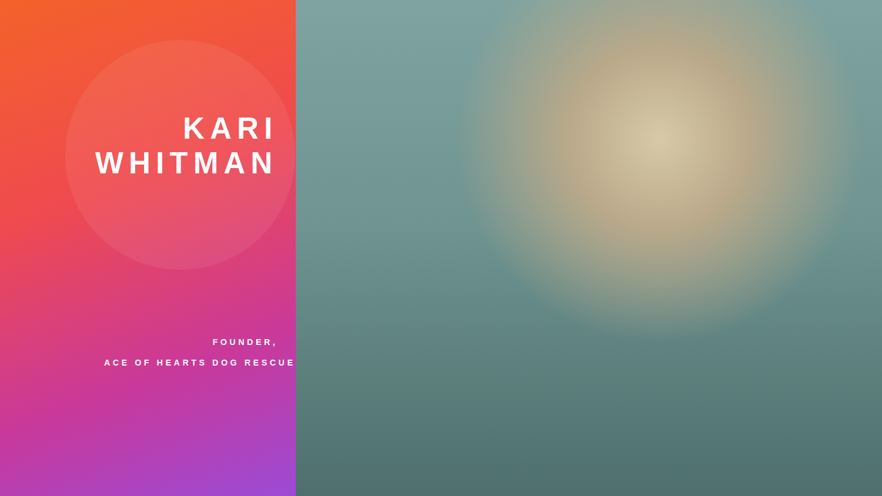Kari
Whitman
Founder,
Ace of Hearts Dog Rescue